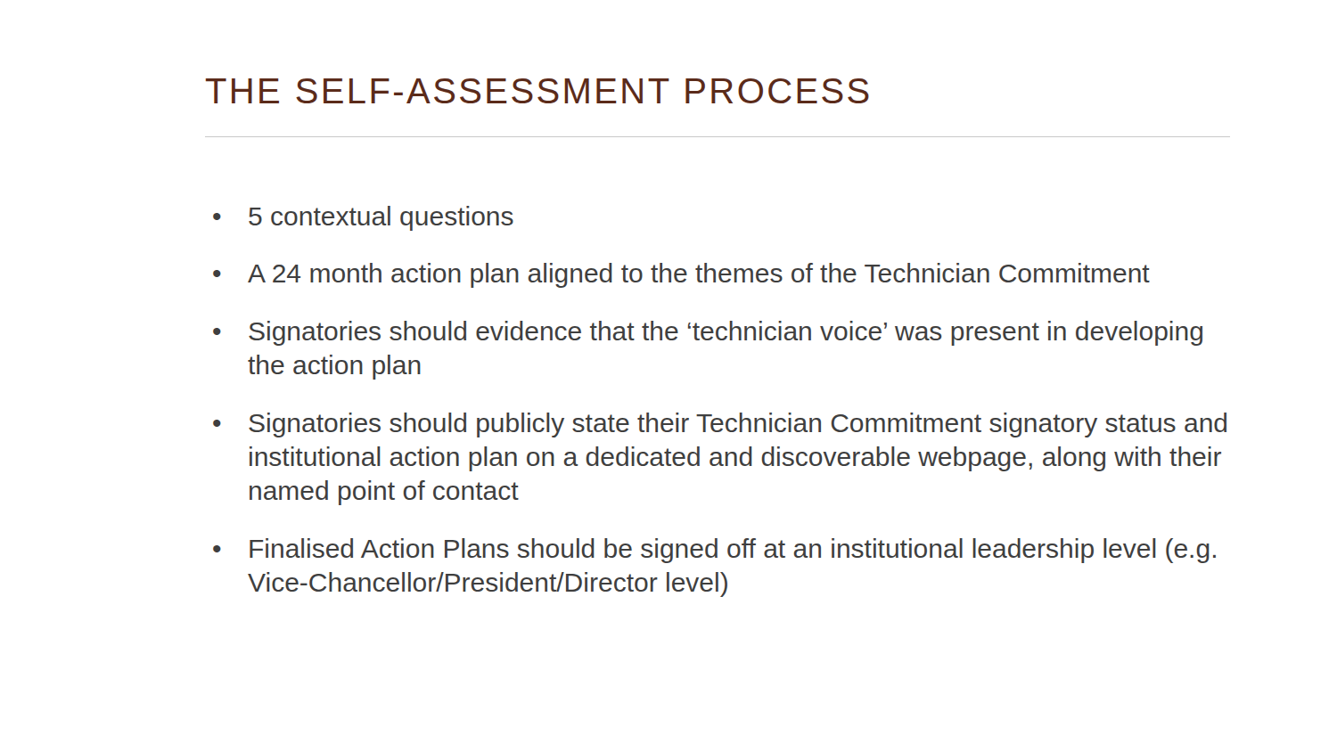The Self-Assessment Process
5 contextual questions
A 24 month action plan aligned to the themes of the Technician Commitment
Signatories should evidence that the ‘technician voice’ was present in developing the action plan
Signatories should publicly state their Technician Commitment signatory status and institutional action plan on a dedicated and discoverable webpage, along with their named point of contact
Finalised Action Plans should be signed off at an institutional leadership level (e.g. Vice-Chancellor/President/Director level)